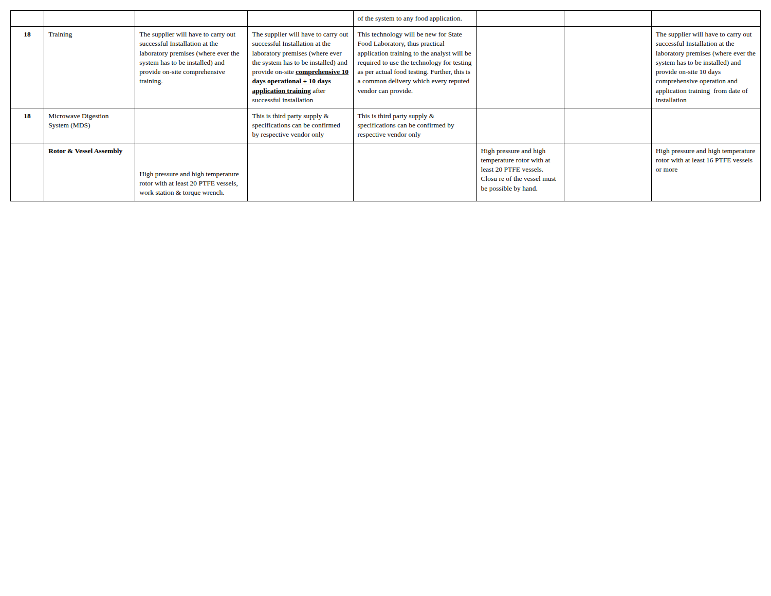| | | | | of the system to any food application. | | | |
| 18 | Training | The supplier will have to carry out successful Installation at the laboratory premises (where ever the system has to be installed) and provide on-site comprehensive training. | The supplier will have to carry out successful Installation at the laboratory premises (where ever the system has to be installed) and provide on-site comprehensive 10 days operational + 10 days application training after successful installation | This technology will be new for State Food Laboratory, thus practical application training to the analyst will be required to use the technology for testing as per actual food testing. Further, this is a common delivery which every reputed vendor can provide. | | | The supplier will have to carry out successful Installation at the laboratory premises (where ever the system has to be installed) and provide on-site 10 days comprehensive operation and application training from date of installation |
| 18 | Microwave Digestion System (MDS) | | This is third party supply & specifications can be confirmed by respective vendor only | This is third party supply & specifications can be confirmed by respective vendor only | | | |
| | Rotor & Vessel Assembly | High pressure and high temperature rotor with at least 20 PTFE vessels, work station & torque wrench. | | | High pressure and high temperature rotor with at least 20 PTFE vessels. Closu re of the vessel must be possible by hand. | | High pressure and high temperature rotor with at least 16 PTFE vessels or more |